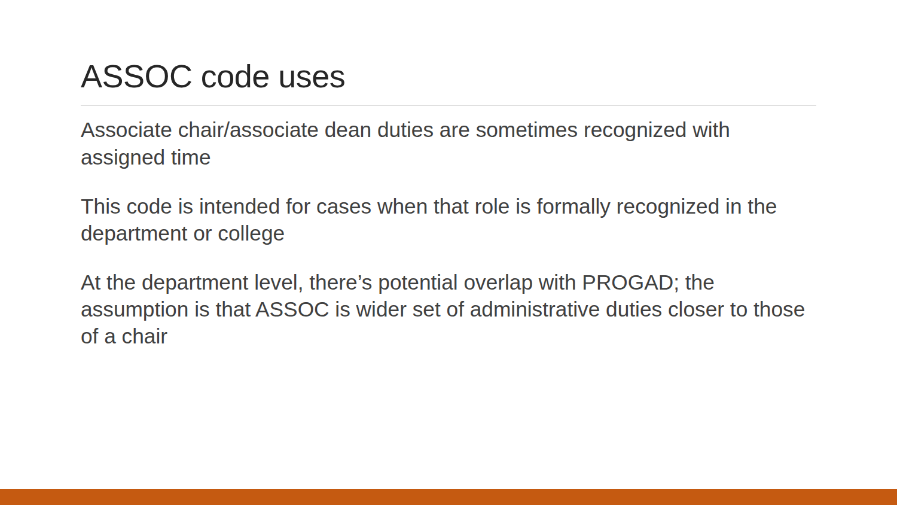ASSOC code uses
Associate chair/associate dean duties are sometimes recognized with assigned time
This code is intended for cases when that role is formally recognized in the department or college
At the department level, there’s potential overlap with PROGAD; the assumption is that ASSOC is wider set of administrative duties closer to those of a chair